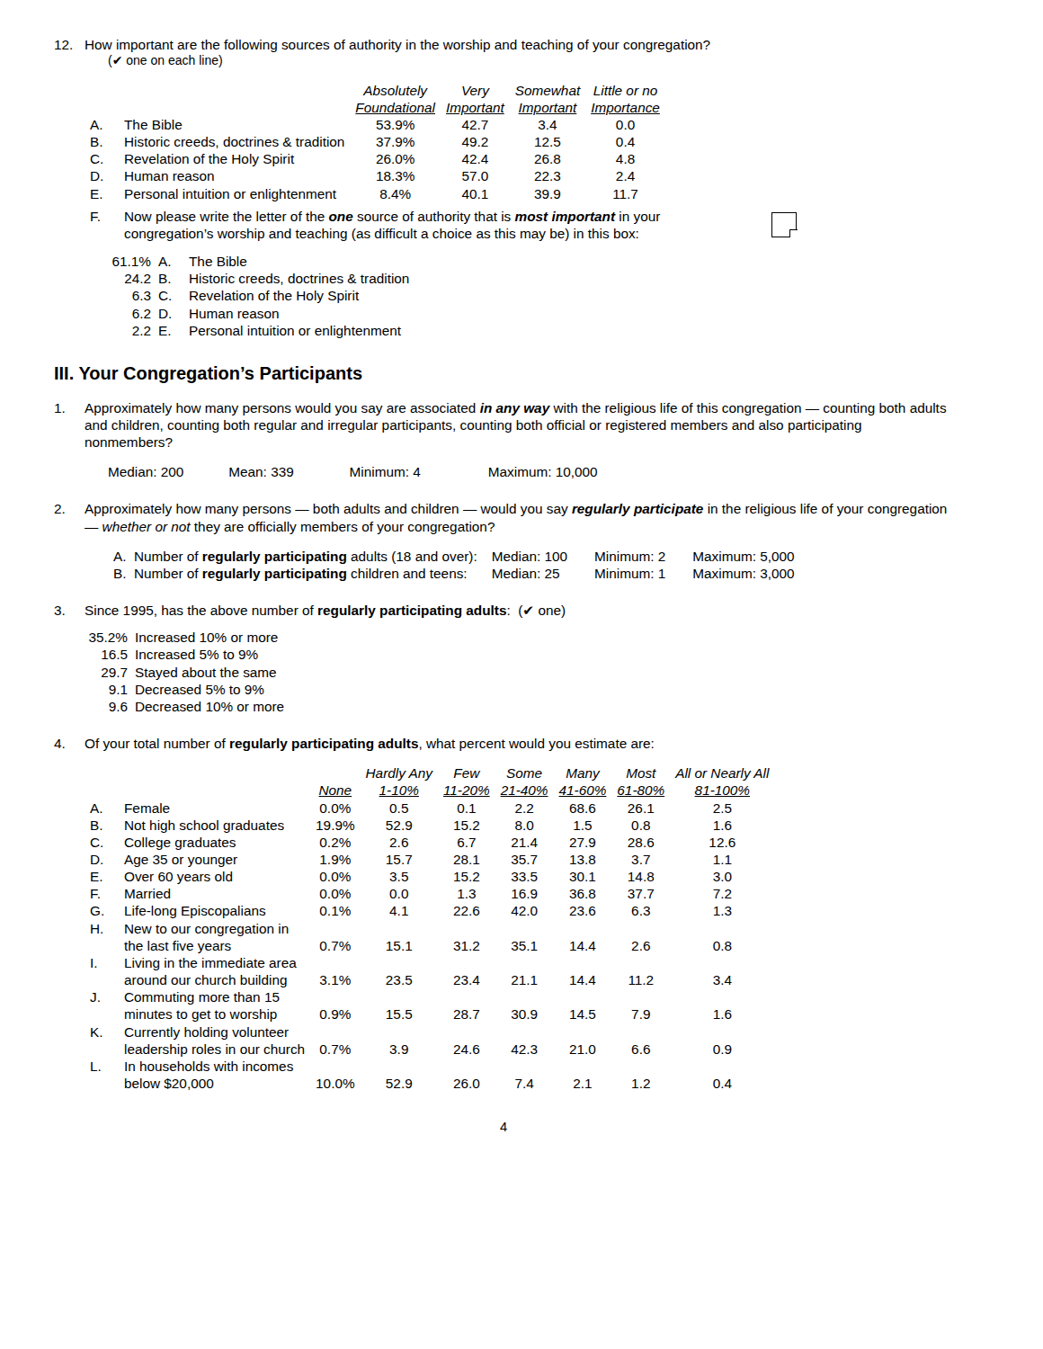12.
How important are the following sources of authority in the worship and teaching of your congregation?
(✔ one on each line)
| | | Absolutely | Very | Somewhat | Little or no |
| | | Foundational | Important | Important | Importance |
| A. | The Bible | 53.9% | 42.7 | 3.4 | 0.0 |
| B. | Historic creeds, doctrines & tradition | 37.9% | 49.2 | 12.5 | 0.4 |
| C. | Revelation of the Holy Spirit | 26.0% | 42.4 | 26.8 | 4.8 |
| D. | Human reason | 18.3% | 57.0 | 22.3 | 2.4 |
| E. | Personal intuition or enlightenment | 8.4% | 40.1 | 39.9 | 11.7 |
| F. | Now please write the letter of the one source of authority that is most important in your congregation’s worship and teaching (as difficult a choice as this may be) in this box: | |
| 61.1% | A. | The Bible |
| 24.2 | B. | Historic creeds, doctrines & tradition |
| 6.3 | C. | Revelation of the Holy Spirit |
| 6.2 | D. | Human reason |
| 2.2 | E. | Personal intuition or enlightenment |
III. Your Congregation’s Participants
1.
Approximately how many persons would you say are associated in any way with the religious life of this congregation — counting both adults and children, counting both regular and irregular participants, counting both official or registered members and also participating nonmembers?
Median: 200 Mean: 339 Minimum: 4 Maximum: 10,000
2.
Approximately how many persons — both adults and children — would you say regularly participate in the religious life of your congregation — whether or not they are officially members of your congregation?
| A. Number of regularly participating adults (18 and over): | Median: 100 | Minimum: 2 | Maximum: 5,000 |
| B. Number of regularly participating children and teens: | Median: 25 | Minimum: 1 | Maximum: 3,000 |
3.
Since 1995, has the above number of regularly participating adults: (✔ one)
| 35.2% | Increased 10% or more |
| 16.5 | Increased 5% to 9% |
| 29.7 | Stayed about the same |
| 9.1 | Decreased 5% to 9% |
| 9.6 | Decreased 10% or more |
4.
Of your total number of regularly participating adults, what percent would you estimate are:
| | | | Hardly Any | Few | Some | Many | Most | All or Nearly All |
| | | None | 1-10% | 11-20% | 21-40% | 41-60% | 61-80% | 81-100% |
| A. | Female | 0.0% | 0.5 | 0.1 | 2.2 | 68.6 | 26.1 | 2.5 |
| B. | Not high school graduates | 19.9% | 52.9 | 15.2 | 8.0 | 1.5 | 0.8 | 1.6 |
| C. | College graduates | 0.2% | 2.6 | 6.7 | 21.4 | 27.9 | 28.6 | 12.6 |
| D. | Age 35 or younger | 1.9% | 15.7 | 28.1 | 35.7 | 13.8 | 3.7 | 1.1 |
| E. | Over 60 years old | 0.0% | 3.5 | 15.2 | 33.5 | 30.1 | 14.8 | 3.0 |
| F. | Married | 0.0% | 0.0 | 1.3 | 16.9 | 36.8 | 37.7 | 7.2 |
| G. | Life-long Episcopalians | 0.1% | 4.1 | 22.6 | 42.0 | 23.6 | 6.3 | 1.3 |
| H. | New to our congregation in the last five years | 0.7% | 15.1 | 31.2 | 35.1 | 14.4 | 2.6 | 0.8 |
| I. | Living in the immediate area around our church building | 3.1% | 23.5 | 23.4 | 21.1 | 14.4 | 11.2 | 3.4 |
| J. | Commuting more than 15 minutes to get to worship | 0.9% | 15.5 | 28.7 | 30.9 | 14.5 | 7.9 | 1.6 |
| K. | Currently holding volunteer leadership roles in our church | 0.7% | 3.9 | 24.6 | 42.3 | 21.0 | 6.6 | 0.9 |
| L. | In households with incomes below $20,000 | 10.0% | 52.9 | 26.0 | 7.4 | 2.1 | 1.2 | 0.4 |
4